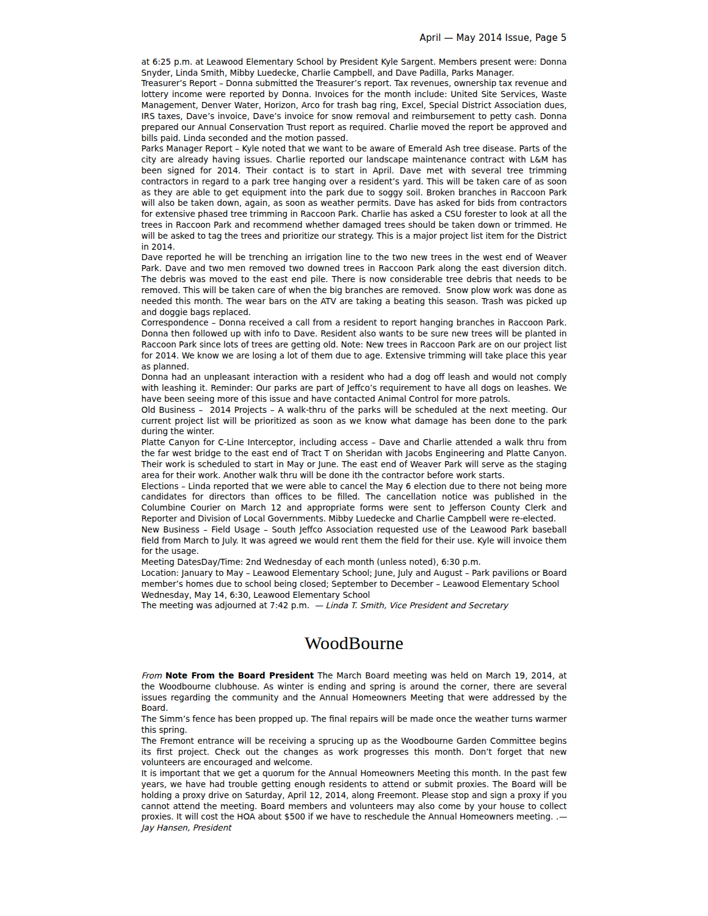April — May 2014 Issue, Page 5
at 6:25 p.m. at Leawood Elementary School by President Kyle Sargent. Members present were: Donna Snyder, Linda Smith, Mibby Luedecke, Charlie Campbell, and Dave Padilla, Parks Manager.
Treasurer’s Report – Donna submitted the Treasurer’s report. Tax revenues, ownership tax revenue and lottery income were reported by Donna. Invoices for the month include: United Site Services, Waste Management, Denver Water, Horizon, Arco for trash bag ring, Excel, Special District Association dues, IRS taxes, Dave’s invoice, Dave’s invoice for snow removal and reimbursement to petty cash. Donna prepared our Annual Conservation Trust report as required. Charlie moved the report be approved and bills paid. Linda seconded and the motion passed.
Parks Manager Report – Kyle noted that we want to be aware of Emerald Ash tree disease. Parts of the city are already having issues. Charlie reported our landscape maintenance contract with L&M has been signed for 2014. Their contact is to start in April. Dave met with several tree trimming contractors in regard to a park tree hanging over a resident’s yard. This will be taken care of as soon as they are able to get equipment into the park due to soggy soil. Broken branches in Raccoon Park will also be taken down, again, as soon as weather permits. Dave has asked for bids from contractors for extensive phased tree trimming in Raccoon Park. Charlie has asked a CSU forester to look at all the trees in Raccoon Park and recommend whether damaged trees should be taken down or trimmed. He will be asked to tag the trees and prioritize our strategy. This is a major project list item for the District in 2014.
Dave reported he will be trenching an irrigation line to the two new trees in the west end of Weaver Park. Dave and two men removed two downed trees in Raccoon Park along the east diversion ditch. The debris was moved to the east end pile. There is now considerable tree debris that needs to be removed. This will be taken care of when the big branches are removed. Snow plow work was done as needed this month. The wear bars on the ATV are taking a beating this season. Trash was picked up and doggie bags replaced.
Correspondence – Donna received a call from a resident to report hanging branches in Raccoon Park. Donna then followed up with info to Dave. Resident also wants to be sure new trees will be planted in Raccoon Park since lots of trees are getting old. Note: New trees in Raccoon Park are on our project list for 2014. We know we are losing a lot of them due to age. Extensive trimming will take place this year as planned.
Donna had an unpleasant interaction with a resident who had a dog off leash and would not comply with leashing it. Reminder: Our parks are part of Jeffco’s requirement to have all dogs on leashes. We have been seeing more of this issue and have contacted Animal Control for more patrols.
Old Business – 2014 Projects – A walk-thru of the parks will be scheduled at the next meeting. Our current project list will be prioritized as soon as we know what damage has been done to the park during the winter.
Platte Canyon for C-Line Interceptor, including access – Dave and Charlie attended a walk thru from the far west bridge to the east end of Tract T on Sheridan with Jacobs Engineering and Platte Canyon. Their work is scheduled to start in May or June. The east end of Weaver Park will serve as the staging area for their work. Another walk thru will be done ith the contractor before work starts.
Elections – Linda reported that we were able to cancel the May 6 election due to there not being more candidates for directors than offices to be filled. The cancellation notice was published in the Columbine Courier on March 12 and appropriate forms were sent to Jefferson County Clerk and Reporter and Division of Local Governments. Mibby Luedecke and Charlie Campbell were re-elected.
New Business – Field Usage – South Jeffco Association requested use of the Leawood Park baseball field from March to July. It was agreed we would rent them the field for their use. Kyle will invoice them for the usage.
Meeting DatesDay/Time: 2nd Wednesday of each month (unless noted), 6:30 p.m.
Location: January to May – Leawood Elementary School; June, July and August – Park pavilions or Board member’s homes due to school being closed; September to December – Leawood Elementary School
Wednesday, May 14, 6:30, Leawood Elementary School
The meeting was adjourned at 7:42 p.m. — Linda T. Smith, Vice President and Secretary
WoodBourne
From Note From the Board President The March Board meeting was held on March 19, 2014, at the Woodbourne clubhouse. As winter is ending and spring is around the corner, there are several issues regarding the community and the Annual Homeowners Meeting that were addressed by the Board.
The Simm’s fence has been propped up. The final repairs will be made once the weather turns warmer this spring.
The Fremont entrance will be receiving a sprucing up as the Woodbourne Garden Committee begins its first project. Check out the changes as work progresses this month. Don’t forget that new volunteers are encouraged and welcome.
It is important that we get a quorum for the Annual Homeowners Meeting this month. In the past few years, we have had trouble getting enough residents to attend or submit proxies. The Board will be holding a proxy drive on Saturday, April 12, 2014, along Freemont. Please stop and sign a proxy if you cannot attend the meeting. Board members and volunteers may also come by your house to collect proxies. It will cost the HOA about $500 if we have to reschedule the Annual Homeowners meeting. .— Jay Hansen, President